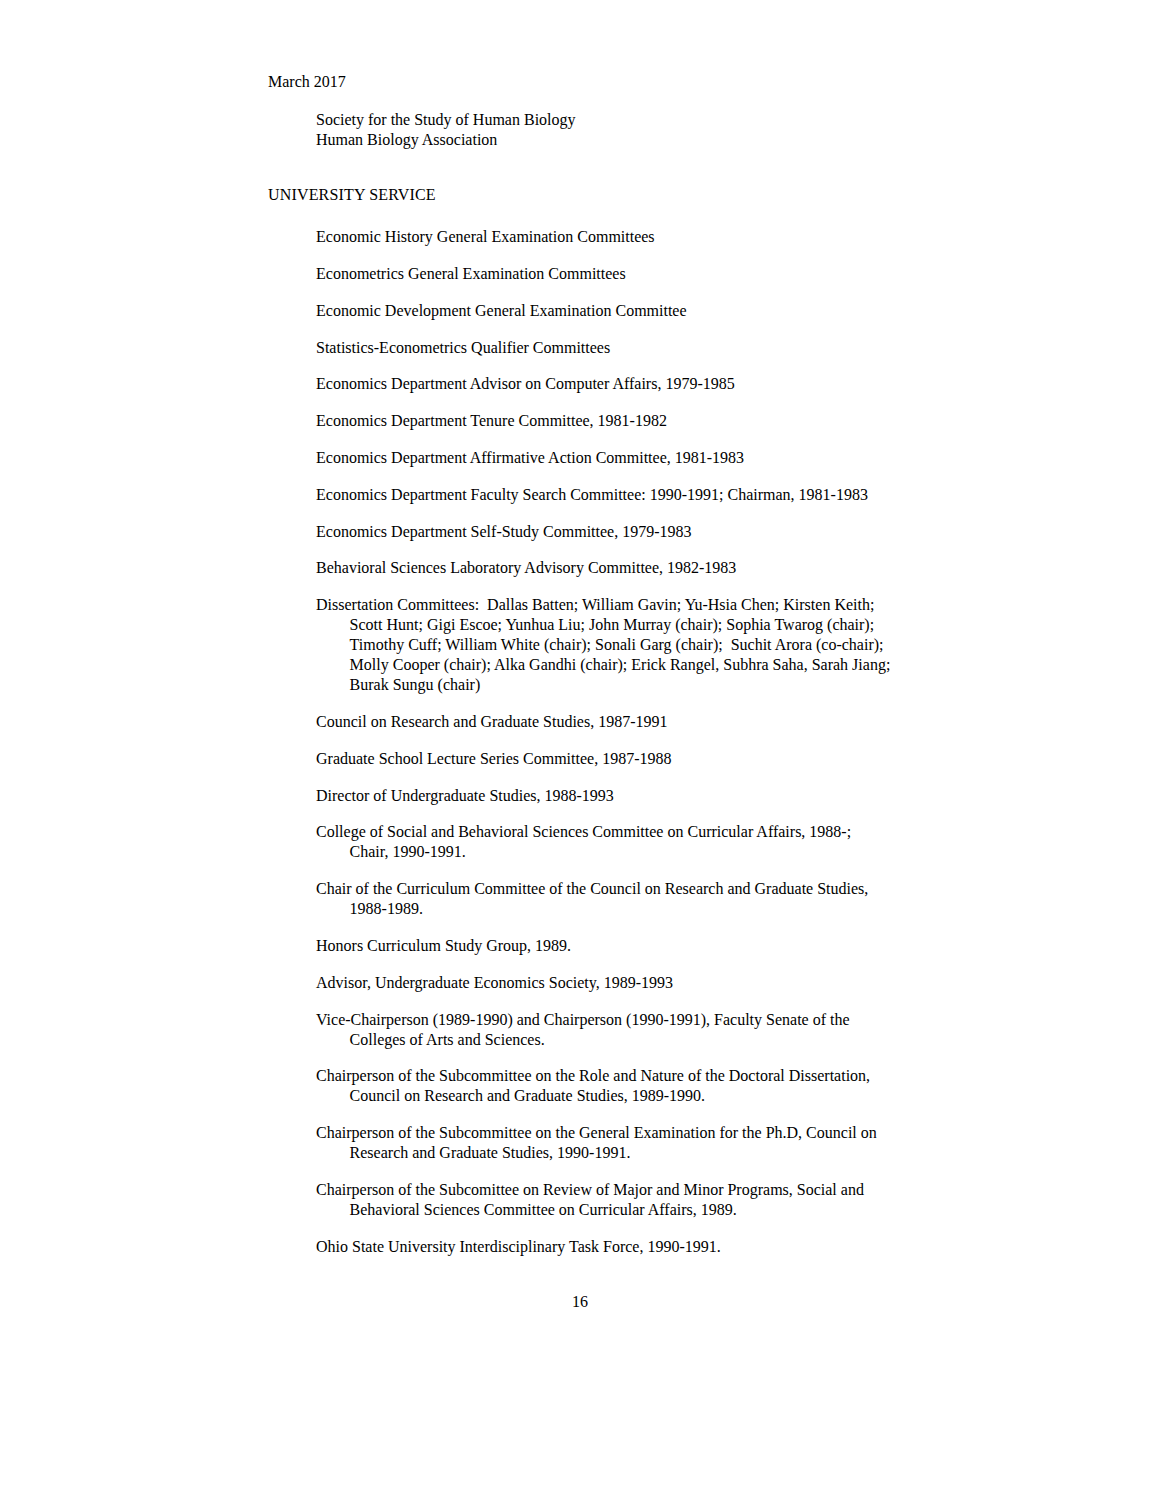March 2017
Society for the Study of Human Biology
Human Biology Association
UNIVERSITY SERVICE
Economic History General Examination Committees
Econometrics General Examination Committees
Economic Development General Examination Committee
Statistics-Econometrics Qualifier Committees
Economics Department Advisor on Computer Affairs, 1979-1985
Economics Department Tenure Committee, 1981-1982
Economics Department Affirmative Action Committee, 1981-1983
Economics Department Faculty Search Committee: 1990-1991; Chairman, 1981-1983
Economics Department Self-Study Committee, 1979-1983
Behavioral Sciences Laboratory Advisory Committee, 1982-1983
Dissertation Committees: Dallas Batten; William Gavin; Yu-Hsia Chen; Kirsten Keith; Scott Hunt; Gigi Escoe; Yunhua Liu; John Murray (chair); Sophia Twarog (chair); Timothy Cuff; William White (chair); Sonali Garg (chair); Suchit Arora (co-chair); Molly Cooper (chair); Alka Gandhi (chair); Erick Rangel, Subhra Saha, Sarah Jiang; Burak Sungu (chair)
Council on Research and Graduate Studies, 1987-1991
Graduate School Lecture Series Committee, 1987-1988
Director of Undergraduate Studies, 1988-1993
College of Social and Behavioral Sciences Committee on Curricular Affairs, 1988-; Chair, 1990-1991.
Chair of the Curriculum Committee of the Council on Research and Graduate Studies, 1988-1989.
Honors Curriculum Study Group, 1989.
Advisor, Undergraduate Economics Society, 1989-1993
Vice-Chairperson (1989-1990) and Chairperson (1990-1991), Faculty Senate of the Colleges of Arts and Sciences.
Chairperson of the Subcommittee on the Role and Nature of the Doctoral Dissertation, Council on Research and Graduate Studies, 1989-1990.
Chairperson of the Subcommittee on the General Examination for the Ph.D, Council on Research and Graduate Studies, 1990-1991.
Chairperson of the Subcomittee on Review of Major and Minor Programs, Social and Behavioral Sciences Committee on Curricular Affairs, 1989.
Ohio State University Interdisciplinary Task Force, 1990-1991.
16